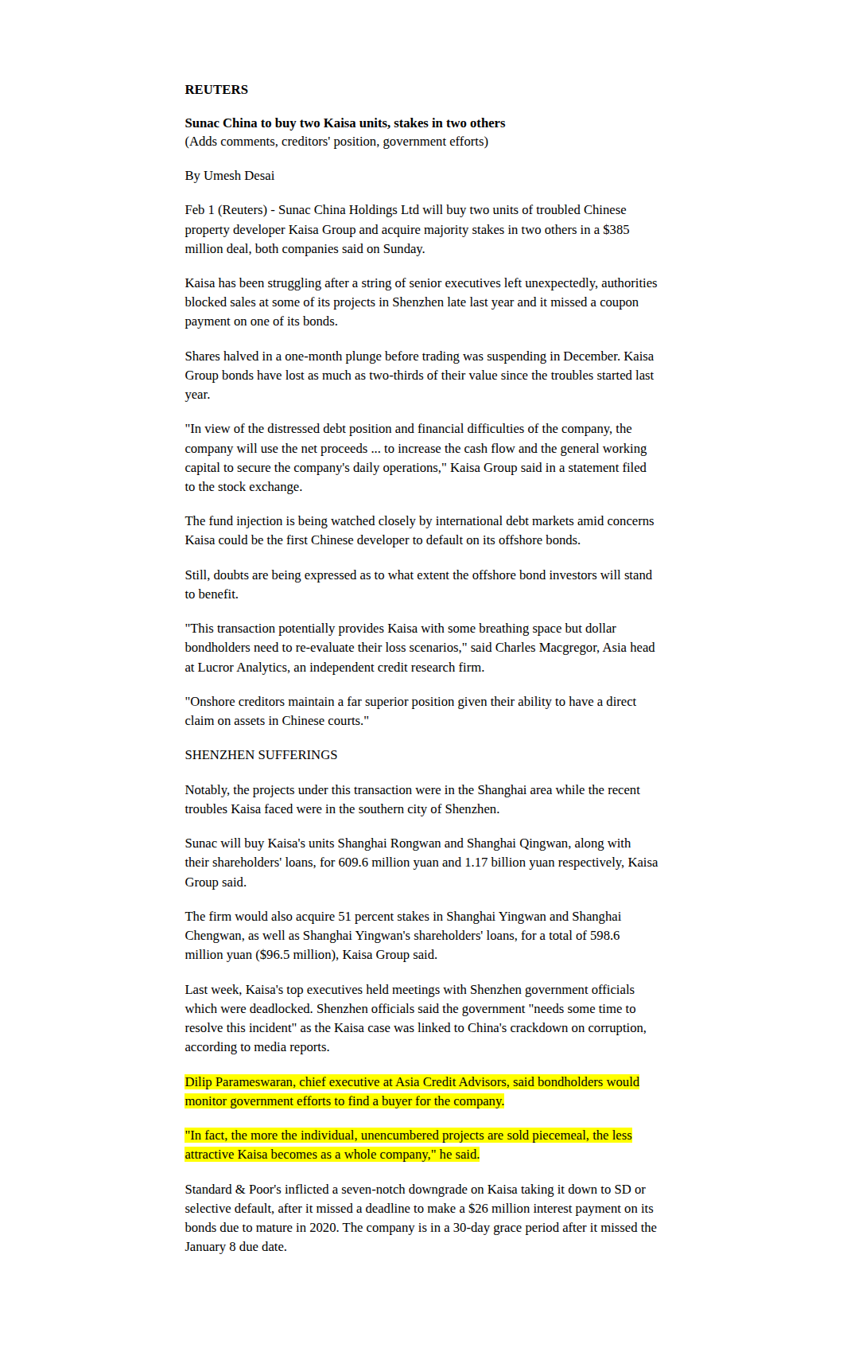REUTERS
Sunac China to buy two Kaisa units, stakes in two others
(Adds comments, creditors' position, government efforts)
By Umesh Desai
Feb 1 (Reuters) - Sunac China Holdings Ltd will buy two units of troubled Chinese property developer Kaisa Group and acquire majority stakes in two others in a $385 million deal, both companies said on Sunday.
Kaisa has been struggling after a string of senior executives left unexpectedly, authorities blocked sales at some of its projects in Shenzhen late last year and it missed a coupon payment on one of its bonds.
Shares halved in a one-month plunge before trading was suspending in December. Kaisa Group bonds have lost as much as two-thirds of their value since the troubles started last year.
"In view of the distressed debt position and financial difficulties of the company, the company will use the net proceeds ... to increase the cash flow and the general working capital to secure the company's daily operations," Kaisa Group said in a statement filed to the stock exchange.
The fund injection is being watched closely by international debt markets amid concerns Kaisa could be the first Chinese developer to default on its offshore bonds.
Still, doubts are being expressed as to what extent the offshore bond investors will stand to benefit.
"This transaction potentially provides Kaisa with some breathing space but dollar bondholders need to re-evaluate their loss scenarios," said Charles Macgregor, Asia head at Lucror Analytics, an independent credit research firm.
"Onshore creditors maintain a far superior position given their ability to have a direct claim on assets in Chinese courts."
SHENZHEN SUFFERINGS
Notably, the projects under this transaction were in the Shanghai area while the recent troubles Kaisa faced were in the southern city of Shenzhen.
Sunac will buy Kaisa's units Shanghai Rongwan and Shanghai Qingwan, along with their shareholders' loans, for 609.6 million yuan and 1.17 billion yuan respectively, Kaisa Group said.
The firm would also acquire 51 percent stakes in Shanghai Yingwan and Shanghai Chengwan, as well as Shanghai Yingwan's shareholders' loans, for a total of 598.6 million yuan ($96.5 million), Kaisa Group said.
Last week, Kaisa's top executives held meetings with Shenzhen government officials which were deadlocked. Shenzhen officials said the government "needs some time to resolve this incident" as the Kaisa case was linked to China's crackdown on corruption, according to media reports.
Dilip Parameswaran, chief executive at Asia Credit Advisors, said bondholders would monitor government efforts to find a buyer for the company.
"In fact, the more the individual, unencumbered projects are sold piecemeal, the less attractive Kaisa becomes as a whole company," he said.
Standard & Poor's inflicted a seven-notch downgrade on Kaisa taking it down to SD or selective default, after it missed a deadline to make a $26 million interest payment on its bonds due to mature in 2020. The company is in a 30-day grace period after it missed the January 8 due date.